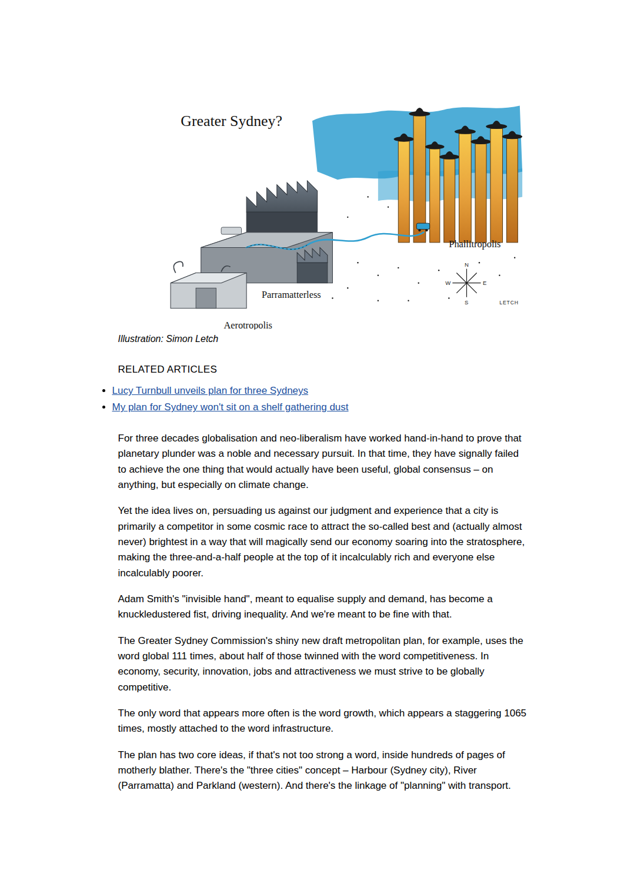Greater Sydney? Phallitropolis Parramatterless Aerotropolis N E S W LETCH
Illustration: Simon Letch
RELATED ARTICLES
Lucy Turnbull unveils plan for three Sydneys
My plan for Sydney won't sit on a shelf gathering dust
For three decades globalisation and neo-liberalism have worked hand-in-hand to prove that planetary plunder was a noble and necessary pursuit. In that time, they have signally failed to achieve the one thing that would actually have been useful, global consensus – on anything, but especially on climate change.
Yet the idea lives on, persuading us against our judgment and experience that a city is primarily a competitor in some cosmic race to attract the so-called best and (actually almost never) brightest in a way that will magically send our economy soaring into the stratosphere, making the three-and-a-half people at the top of it incalculably rich and everyone else incalculably poorer.
Adam Smith's "invisible hand", meant to equalise supply and demand, has become a knuckledustered fist, driving inequality. And we're meant to be fine with that.
The Greater Sydney Commission's shiny new draft metropolitan plan, for example, uses the word global 111 times, about half of those twinned with the word competitiveness. In economy, security, innovation, jobs and attractiveness we must strive to be globally competitive.
The only word that appears more often is the word growth, which appears a staggering 1065 times, mostly attached to the word infrastructure.
The plan has two core ideas, if that's not too strong a word, inside hundreds of pages of motherly blather. There's the "three cities" concept – Harbour (Sydney city), River (Parramatta) and Parkland (western). And there's the linkage of "planning" with transport.